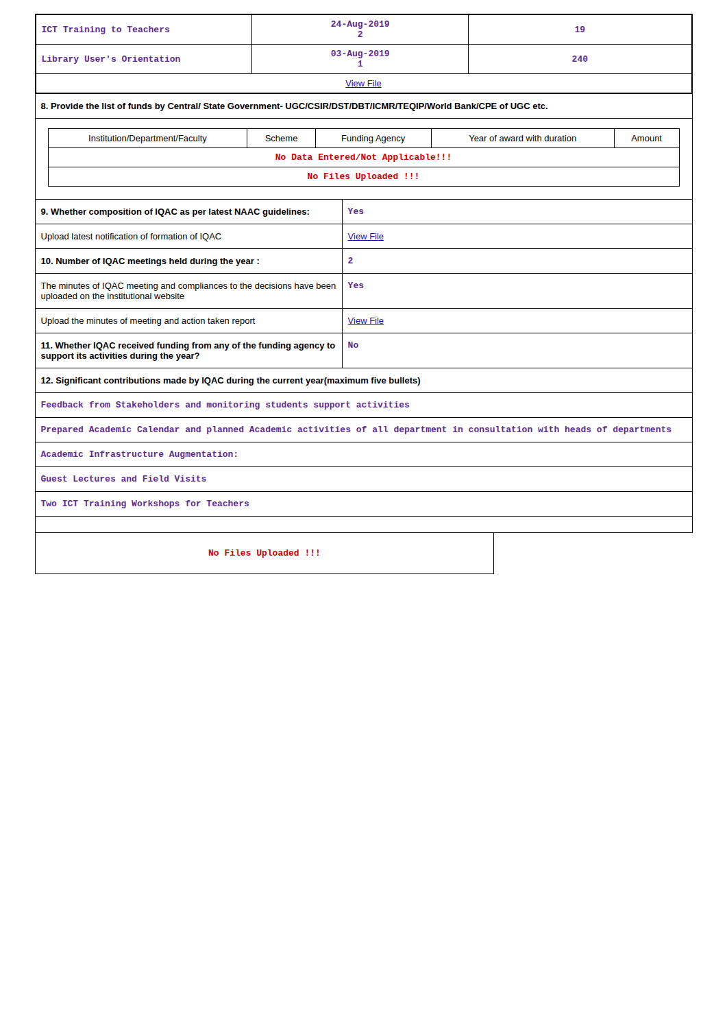| ICT Training to Teachers | 24-Aug-2019 2 | 19 |
| Library User's Orientation | 03-Aug-2019 1 | 240 |
| View File |
8. Provide the list of funds by Central/ State Government- UGC/CSIR/DST/DBT/ICMR/TEQIP/World Bank/CPE of UGC etc.
| Institution/Department/Faculty | Scheme | Funding Agency | Year of award with duration | Amount |
| --- | --- | --- | --- | --- |
| No Data Entered/Not Applicable!!! |
| No Files Uploaded !!! |
9. Whether composition of IQAC as per latest NAAC guidelines:
Yes
Upload latest notification of formation of IQAC
View File
10. Number of IQAC meetings held during the year :
2
The minutes of IQAC meeting and compliances to the decisions have been uploaded on the institutional website
Yes
Upload the minutes of meeting and action taken report
View File
11. Whether IQAC received funding from any of the funding agency to support its activities during the year?
No
12. Significant contributions made by IQAC during the current year(maximum five bullets)
Feedback from Stakeholders and monitoring students support activities
Prepared Academic Calendar and planned Academic activities of all department in consultation with heads of departments
Academic Infrastructure Augmentation:
Guest Lectures and Field Visits
Two ICT Training Workshops for Teachers
No Files Uploaded !!!